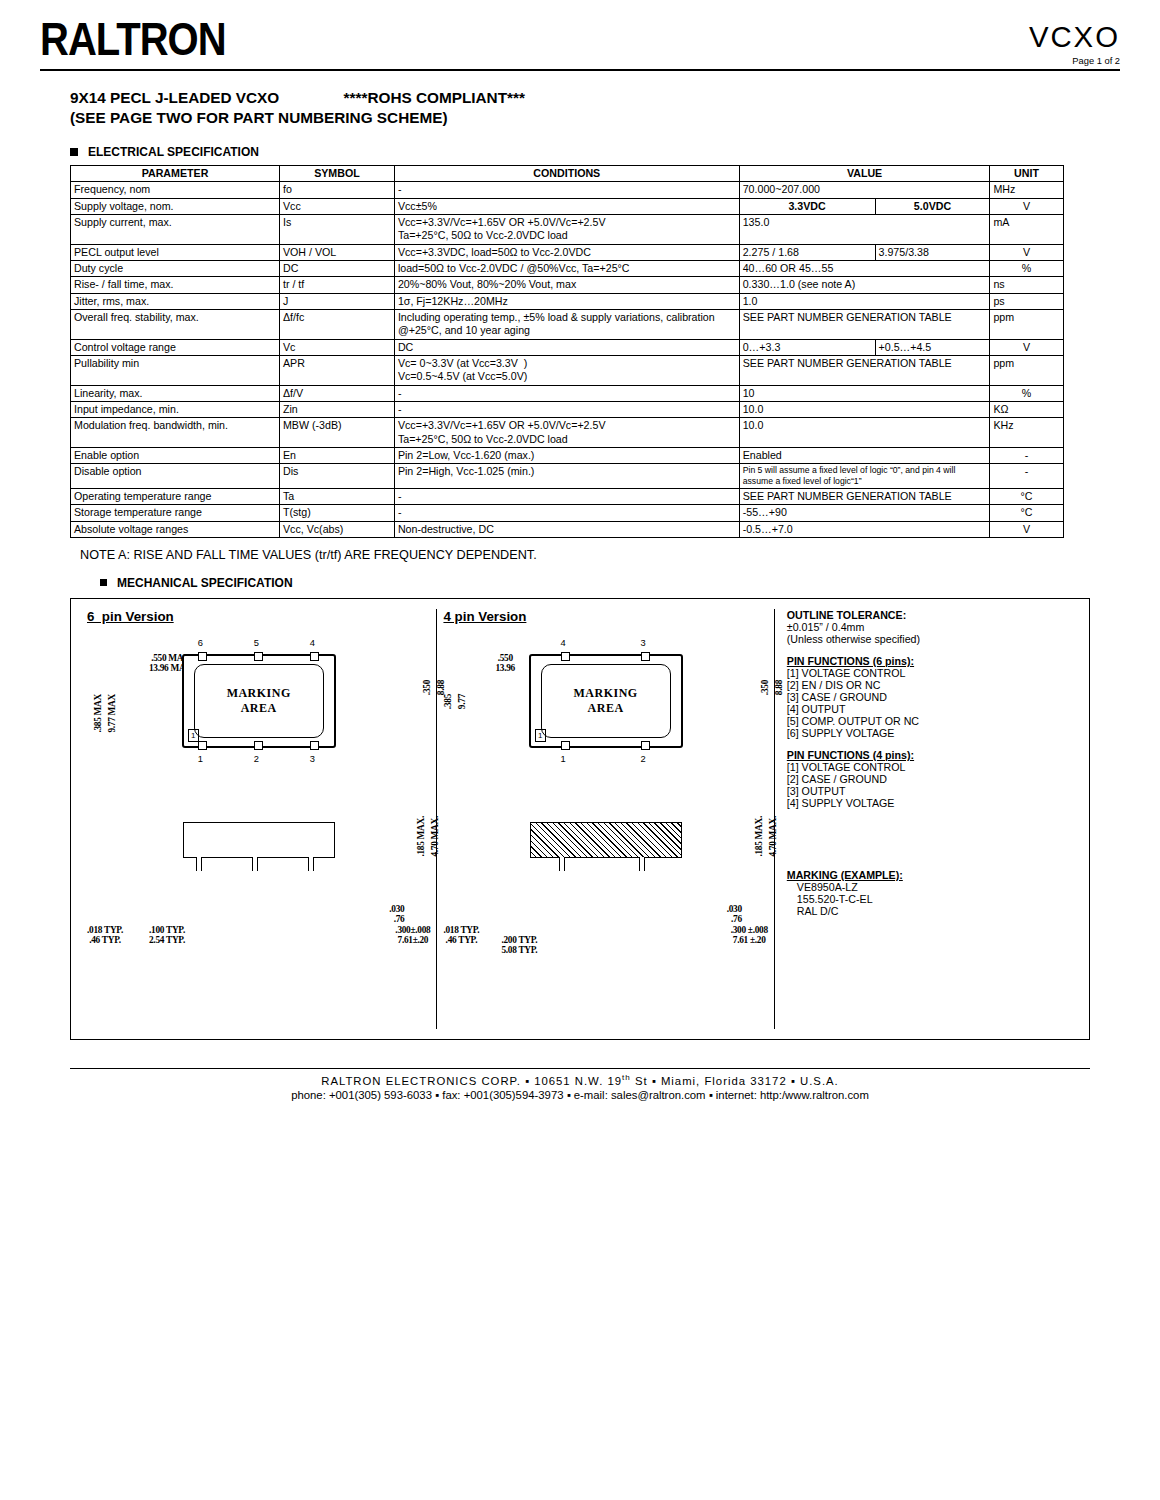RALTRON
VCXO
Page 1 of 2
9X14 PECL J-LEADED VCXO ****ROHS COMPLIANT***
(SEE PAGE TWO FOR PART NUMBERING SCHEME)
ELECTRICAL SPECIFICATION
| PARAMETER | SYMBOL | CONDITIONS | VALUE | UNIT |
| --- | --- | --- | --- | --- |
| Frequency, nom | fo | - | 70.000~207.000 | MHz |
| Supply voltage, nom. | Vcc | Vcc±5% | 3.3VDC | 5.0VDC | V |
| Supply current, max. | Is | Vcc=+3.3V/Vc=+1.65V OR +5.0V/Vc=+2.5V Ta=+25°C, 50Ω to Vcc-2.0VDC load | 135.0 | mA |
| PECL output level | VOH / VOL | Vcc=+3.3VDC, load=50Ω to Vcc-2.0VDC | 2.275 / 1.68 | 3.975/3.38 | V |
| Duty cycle | DC | load=50Ω to Vcc-2.0VDC / @50%Vcc, Ta=+25°C | 40…60 OR 45…55 | % |
| Rise- / fall time, max. | tr / tf | 20%~80% Vout, 80%~20% Vout, max | 0.330…1.0 (see note A) | ns |
| Jitter, rms, max. | J | 1σ, Fj=12KHz…20MHz | 1.0 | ps |
| Overall freq. stability, max. | Δf/fc | Including operating temp., ±5% load & supply variations, calibration @+25°C, and 10 year aging | SEE PART NUMBER GENERATION TABLE | ppm |
| Control voltage range | Vc | DC | 0…+3.3 | +0.5…+4.5 | V |
| Pullability min | APR | Vc= 0~3.3V (at Vcc=3.3V ) Vc=0.5~4.5V (at Vcc=5.0V) | SEE PART NUMBER GENERATION TABLE | ppm |
| Linearity, max. | Δf/V | - | 10 | % |
| Input impedance, min. | Zin | - | 10.0 | KΩ |
| Modulation freq. bandwidth, min. | MBW (-3dB) | Vcc=+3.3V/Vc=+1.65V OR +5.0V/Vc=+2.5V Ta=+25°C, 50Ω to Vcc-2.0VDC load | 10.0 | KHz |
| Enable option | En | Pin 2=Low, Vcc-1.620 (max.) | Enabled | - |
| Disable option | Dis | Pin 2=High, Vcc-1.025 (min.) | Pin 5 will assume a fixed level of logic “0”, and pin 4 will assume a fixed level of logic“1” | - |
| Operating temperature range | Ta | - | SEE PART NUMBER GENERATION TABLE | °C |
| Storage temperature range | T(stg) | - | -55…+90 | °C |
| Absolute voltage ranges | Vcc, Vc(abs) | Non-destructive, DC | -0.5…+7.0 | V |
NOTE A: RISE AND FALL TIME VALUES (tr/tf) ARE FREQUENCY DEPENDENT.
MECHANICAL SPECIFICATION
6 pin Version
.550 MAX
13.96 MAX
.385 MAX
9.77 MAX
MARKING
AREA
6
5
4
1
2
3
1
.350
8.88
.185 MAX.
4.70 MAX.
.030
.76
.018 TYP.
.46 TYP.
.100 TYP.
2.54 TYP.
.300±.008
7.61±.20
4 pin Version
.550
13.96
.385
9.77
MARKING
AREA
4
3
1
2
1
.350
8.88
.185 MAX.
4.70 MAX.
.030
.76
.018 TYP.
.46 TYP.
.200 TYP.
5.08 TYP.
.300 ±.008
7.61 ±.20
OUTLINE TOLERANCE:
±0.015” / 0.4mm
(Unless otherwise specified)
PIN FUNCTIONS (6 pins):
[1] VOLTAGE CONTROL
[2] EN / DIS OR NC
[3] CASE / GROUND
[4] OUTPUT
[5] COMP. OUTPUT OR NC
[6] SUPPLY VOLTAGE
PIN FUNCTIONS (4 pins):
[1] VOLTAGE CONTROL
[2] CASE / GROUND
[3] OUTPUT
[4] SUPPLY VOLTAGE
MARKING (EXAMPLE):
VE8950A-LZ
155.520-T-C-EL
RAL D/C
RALTRON ELECTRONICS CORP. ▪ 10651 N.W. 19th St ▪ Miami, Florida 33172 ▪ U.S.A.
phone: +001(305) 593-6033 ▪ fax: +001(305)594-3973 ▪ e-mail: sales@raltron.com ▪ internet: http:/www.raltron.com